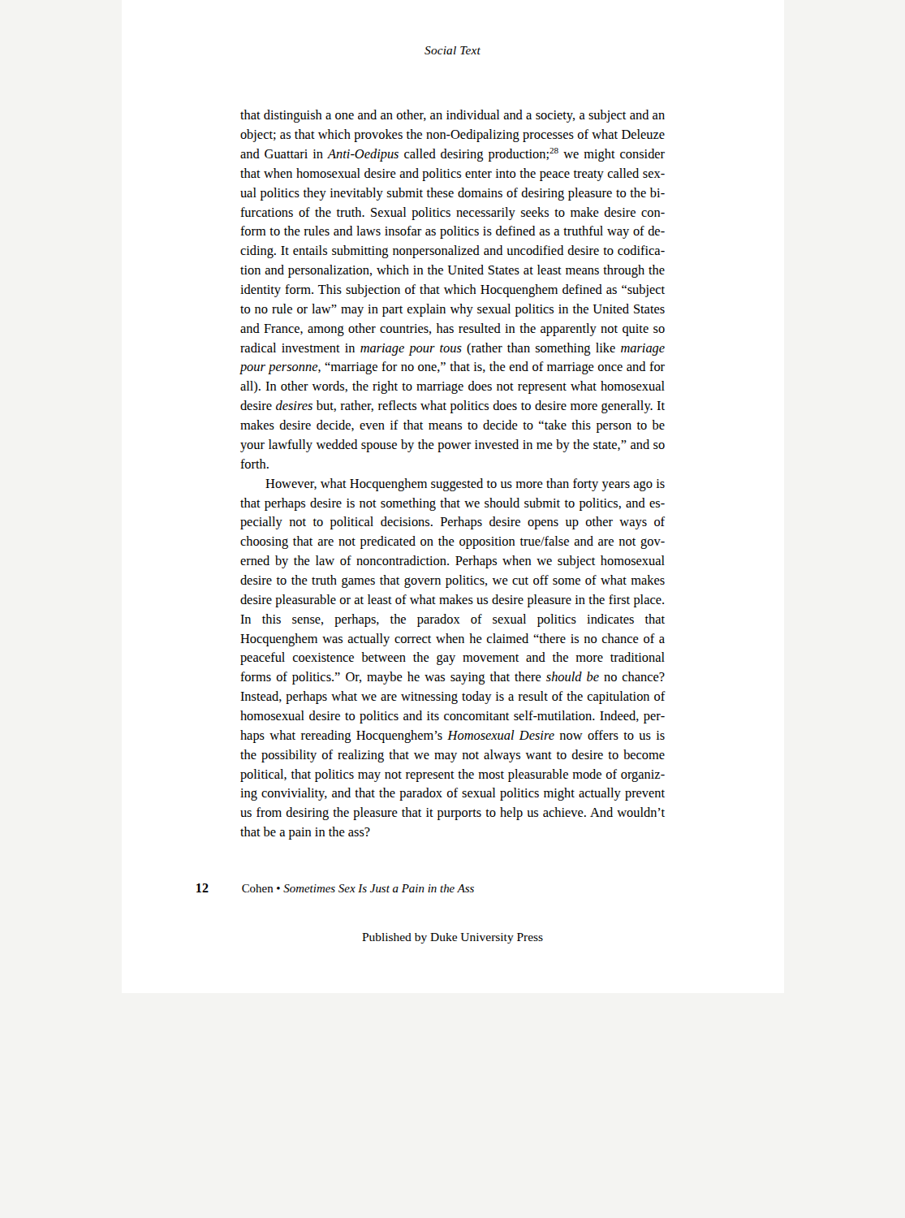Social Text
that distinguish a one and an other, an individual and a society, a subject and an object; as that which provokes the non-Oedipalizing processes of what Deleuze and Guattari in Anti-Oedipus called desiring production;28 we might consider that when homosexual desire and politics enter into the peace treaty called sexual politics they inevitably submit these domains of desiring pleasure to the bifurcations of the truth. Sexual politics necessarily seeks to make desire conform to the rules and laws insofar as politics is defined as a truthful way of deciding. It entails submitting nonpersonalized and uncodified desire to codification and personalization, which in the United States at least means through the identity form. This subjection of that which Hocquenghem defined as “subject to no rule or law” may in part explain why sexual politics in the United States and France, among other countries, has resulted in the apparently not quite so radical investment in mariage pour tous (rather than something like mariage pour personne, “marriage for no one,” that is, the end of marriage once and for all). In other words, the right to marriage does not represent what homosexual desire desires but, rather, reflects what politics does to desire more generally. It makes desire decide, even if that means to decide to “take this person to be your lawfully wedded spouse by the power invested in me by the state,” and so forth.
However, what Hocquenghem suggested to us more than forty years ago is that perhaps desire is not something that we should submit to politics, and especially not to political decisions. Perhaps desire opens up other ways of choosing that are not predicated on the opposition true/false and are not governed by the law of noncontradiction. Perhaps when we subject homosexual desire to the truth games that govern politics, we cut off some of what makes desire pleasurable or at least of what makes us desire pleasure in the first place. In this sense, perhaps, the paradox of sexual politics indicates that Hocquenghem was actually correct when he claimed “there is no chance of a peaceful coexistence between the gay movement and the more traditional forms of politics.” Or, maybe he was saying that there should be no chance? Instead, perhaps what we are witnessing today is a result of the capitulation of homosexual desire to politics and its concomitant self-mutilation. Indeed, perhaps what rereading Hocquenghem’s Homosexual Desire now offers to us is the possibility of realizing that we may not always want to desire to become political, that politics may not represent the most pleasurable mode of organizing conviviality, and that the paradox of sexual politics might actually prevent us from desiring the pleasure that it purports to help us achieve. And wouldn’t that be a pain in the ass?
12 Cohen • Sometimes Sex Is Just a Pain in the Ass
Published by Duke University Press